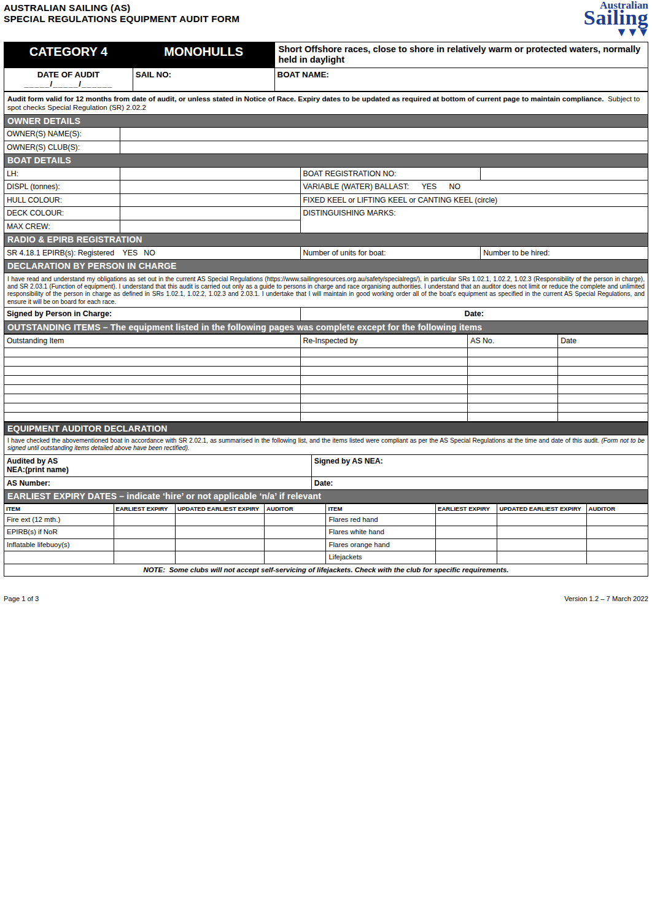AUSTRALIAN SAILING (AS)
SPECIAL REGULATIONS EQUIPMENT AUDIT FORM
Australian Sailing ▼▼▼
| CATEGORY 4 | MONOHULLS | Short Offshore races, close to shore in relatively warm or protected waters, normally held in daylight |
| DATE OF AUDIT _____/_____/______ | SAIL NO: | BOAT NAME: |
| Audit form valid for 12 months from date of audit, or unless stated in Notice of Race. Expiry dates to be updated as required at bottom of current page to maintain compliance. Subject to spot checks Special Regulation (SR) 2.02.2 |
| OWNER DETAILS |
| OWNER(S) NAME(S): | |
| OWNER(S) CLUB(S): | |
| BOAT DETAILS |
| LH: | | BOAT REGISTRATION NO: | |
| DISPL (tonnes): | | VARIABLE (WATER) BALLAST: YES NO |
| HULL COLOUR: | | FIXED KEEL or LIFTING KEEL or CANTING KEEL (circle) |
| DECK COLOUR: | | DISTINGUISHING MARKS: |
| MAX CREW: | |
| RADIO & EPIRB REGISTRATION |
| SR 4.18.1 EPIRB(s): Registered YES NO | Number of units for boat: | Number to be hired: |
| DECLARATION BY PERSON IN CHARGE |
| I have read and understand my obligations as set out in the current AS Special Regulations (https://www.sailingresources.org.au/safety/specialregs/), in particular SRs 1.02.1, 1.02.2, 1.02.3 (Responsibility of the person in charge), and SR 2.03.1 (Function of equipment). I understand that this audit is carried out only as a guide to persons in charge and race organising authorities. I understand that an auditor does not limit or reduce the complete and unlimited responsibility of the person in charge as defined in SRs 1.02.1, 1.02.2, 1.02.3 and 2.03.1. I undertake that I will maintain in good working order all of the boat's equipment as specified in the current AS Special Regulations, and ensure it will be on board for each race. |
| Signed by Person in Charge: | Date: |
| OUTSTANDING ITEMS – The equipment listed in the following pages was complete except for the following items |
| Outstanding Item | Re-Inspected by | AS No. | Date |
| EQUIPMENT AUDITOR DECLARATION |
| I have checked the abovementioned boat in accordance with SR 2.02.1, as summarised in the following list, and the items listed were compliant as per the AS Special Regulations at the time and date of this audit. (Form not to be signed until outstanding items detailed above have been rectified). |
| Audited by AS NEA:(print name) | Signed by AS NEA: |
| AS Number: | Date: |
| EARLIEST EXPIRY DATES – indicate ‘hire’ or not applicable ‘n/a’ if relevant |
| ITEM | EARLIEST EXPIRY | UPDATED EARLIEST EXPIRY | AUDITOR | ITEM | EARLIEST EXPIRY | UPDATED EARLIEST EXPIRY | AUDITOR |
| --- | --- | --- | --- | --- | --- | --- | --- |
| Fire ext (12 mth.) | | | | Flares red hand | | | |
| EPIRB(s) if NoR | | | | Flares white hand | | | |
| Inflatable lifebuoy(s) | | | | Flares orange hand | | | |
| | | | | Lifejackets | | | |
| NOTE: Some clubs will not accept self-servicing of lifejackets. Check with the club for specific requirements. |
Page 1 of 3
Version 1.2 – 7 March 2022